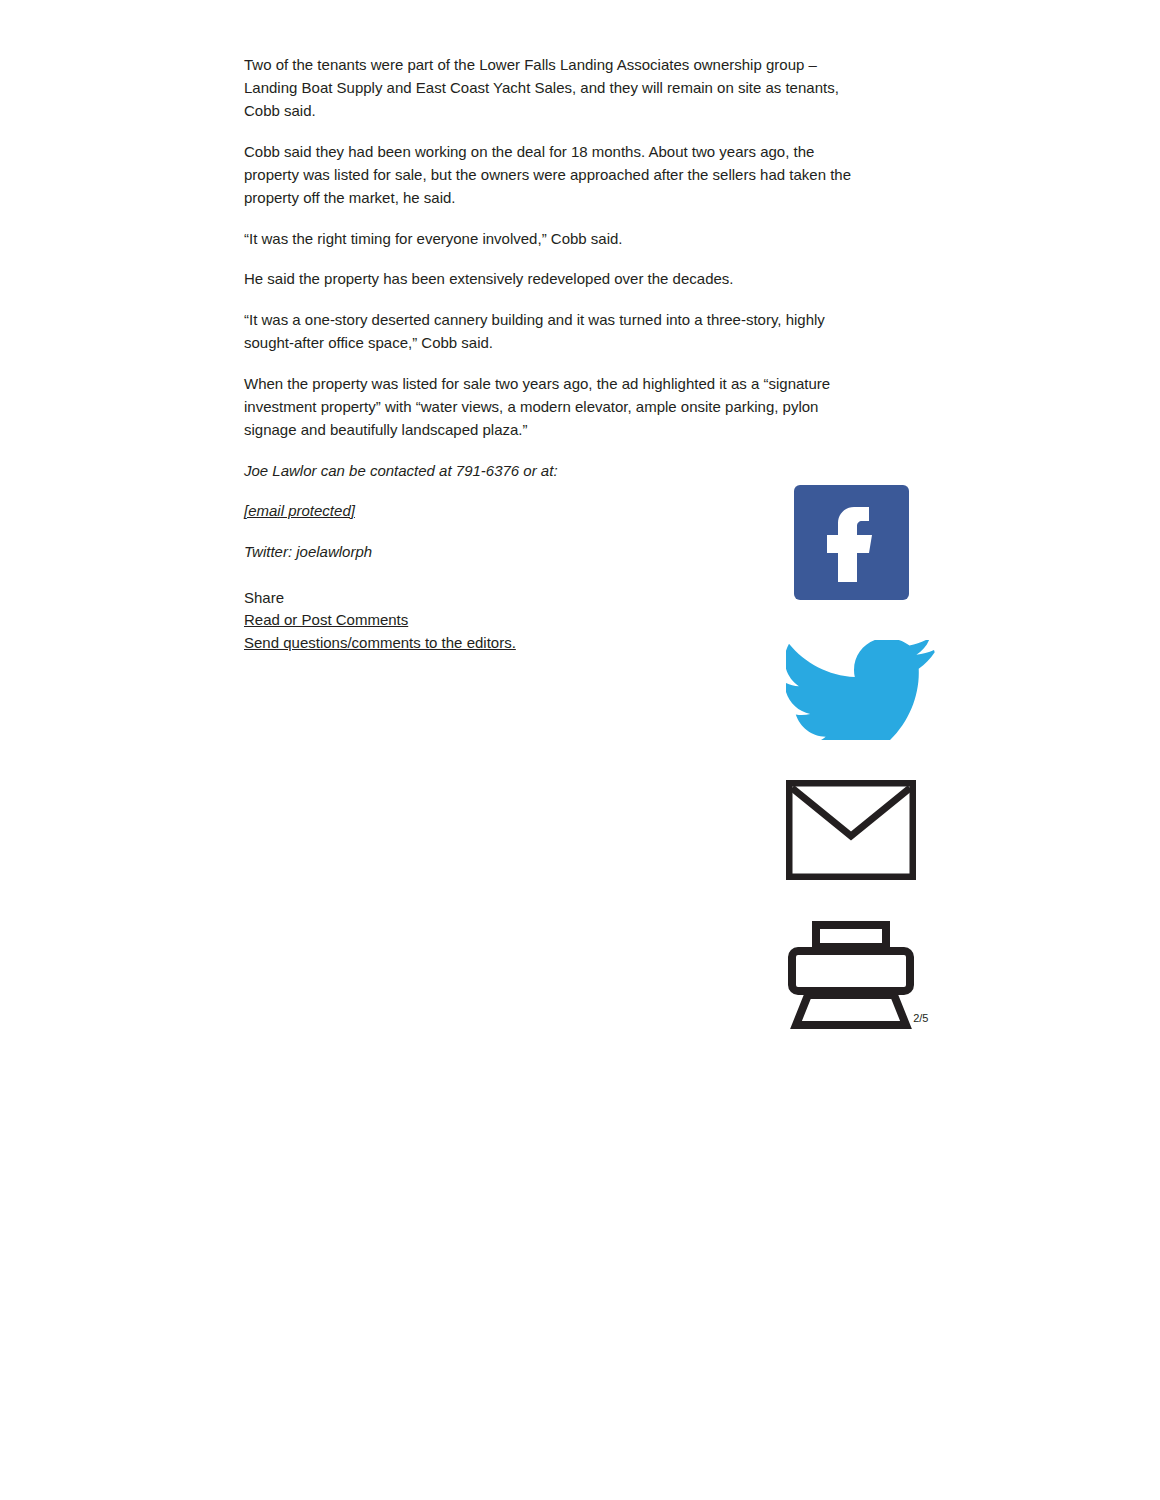Two of the tenants were part of the Lower Falls Landing Associates ownership group – Landing Boat Supply and East Coast Yacht Sales, and they will remain on site as tenants, Cobb said.
Cobb said they had been working on the deal for 18 months. About two years ago, the property was listed for sale, but the owners were approached after the sellers had taken the property off the market, he said.
“It was the right timing for everyone involved,” Cobb said.
He said the property has been extensively redeveloped over the decades.
“It was a one-story deserted cannery building and it was turned into a three-story, highly sought-after office space,” Cobb said.
When the property was listed for sale two years ago, the ad highlighted it as a “signature investment property” with “water views, a modern elevator, ample onsite parking, pylon signage and beautifully landscaped plaza.”
Joe Lawlor can be contacted at 791-6376 or at:
[email protected]
Twitter: joelawlorph
Share Read or Post Comments Send questions/comments to the editors.
2/5